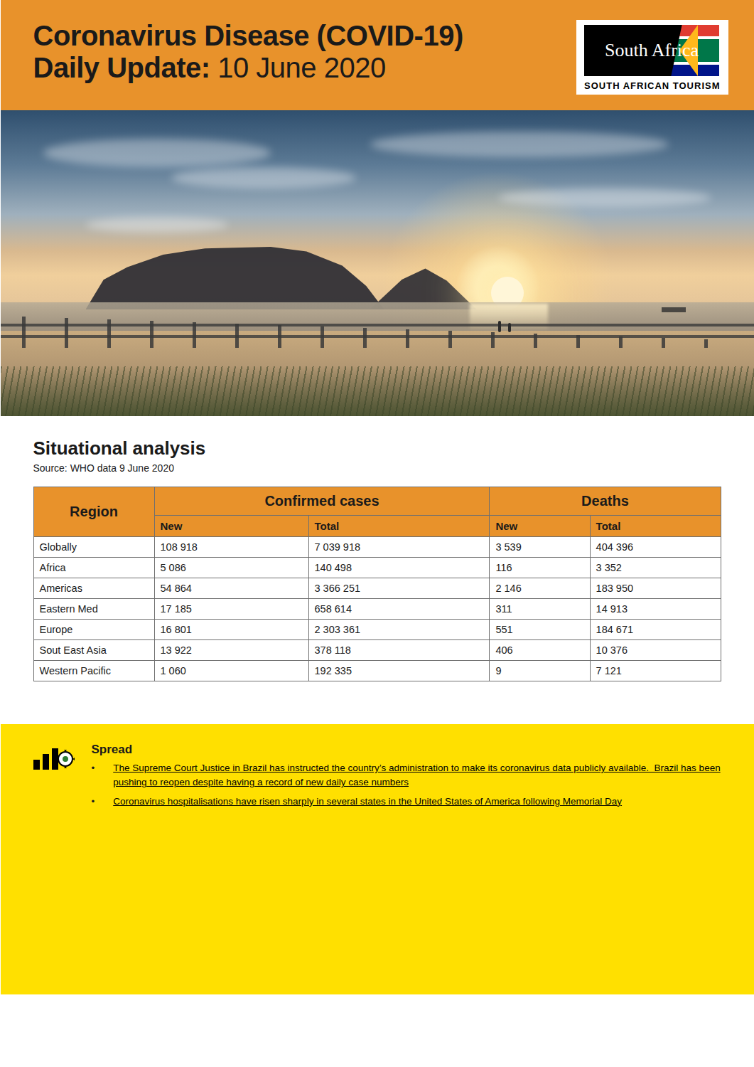Coronavirus Disease (COVID-19) Daily Update: 10 June 2020
South Africa
SOUTH AFRICAN TOURISM
Situational analysis
Source: WHO data 9 June 2020
| Region | Confirmed cases | Deaths |
| --- | --- | --- |
| New | Total | New | Total |
| Globally | 108 918 | 7 039 918 | 3 539 | 404 396 |
| Africa | 5 086 | 140 498 | 116 | 3 352 |
| Americas | 54 864 | 3 366 251 | 2 146 | 183 950 |
| Eastern Med | 17 185 | 658 614 | 311 | 14 913 |
| Europe | 16 801 | 2 303 361 | 551 | 184 671 |
| Sout East Asia | 13 922 | 378 118 | 406 | 10 376 |
| Western Pacific | 1 060 | 192 335 | 9 | 7 121 |
Spread
• The Supreme Court Justice in Brazil has instructed the country’s administration to make its coronavirus data publicly available. Brazil has been pushing to reopen despite having a record of new daily case numbers
• Coronavirus hospitalisations have risen sharply in several states in the United States of America following Memorial Day